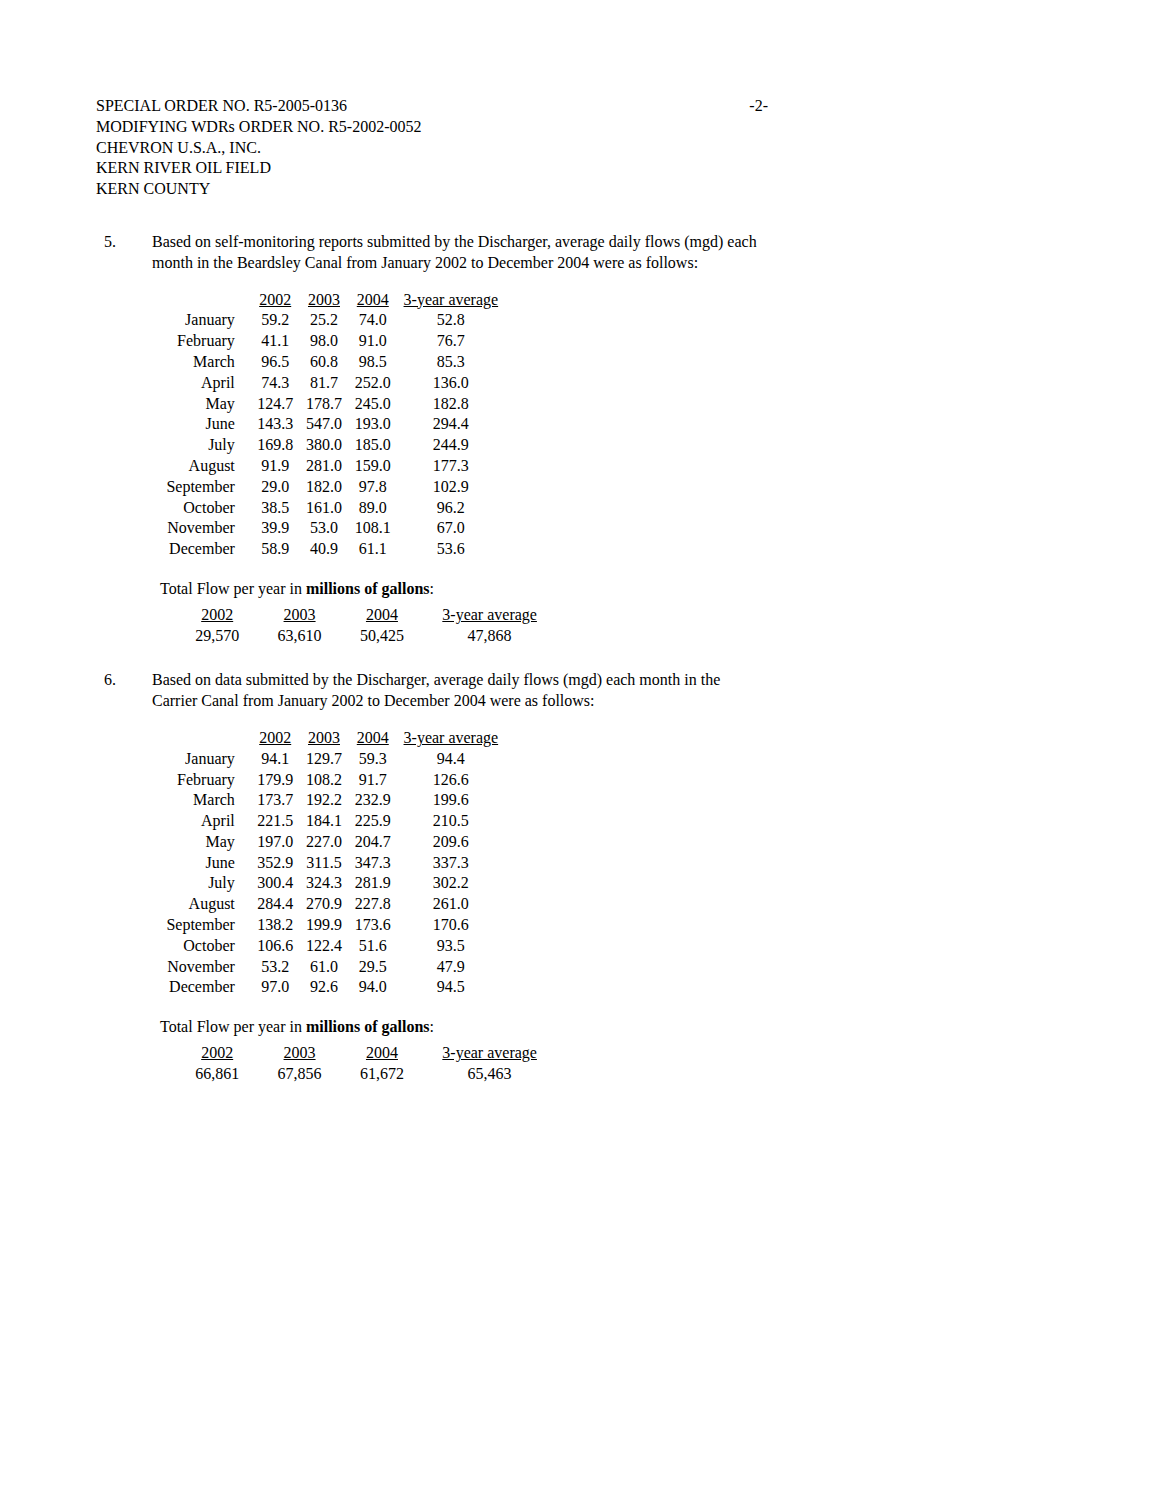-2-
SPECIAL ORDER NO. R5-2005-0136
MODIFYING WDRs ORDER NO. R5-2002-0052
CHEVRON U.S.A., INC.
KERN RIVER OIL FIELD
KERN COUNTY
5.
Based on self-monitoring reports submitted by the Discharger, average daily flows (mgd) each month in the Beardsley Canal from January 2002 to December 2004 were as follows:
| | 2002 | 2003 | 2004 | 3-year average |
| --- | --- | --- | --- | --- |
| January | 59.2 | 25.2 | 74.0 | 52.8 |
| February | 41.1 | 98.0 | 91.0 | 76.7 |
| March | 96.5 | 60.8 | 98.5 | 85.3 |
| April | 74.3 | 81.7 | 252.0 | 136.0 |
| May | 124.7 | 178.7 | 245.0 | 182.8 |
| June | 143.3 | 547.0 | 193.0 | 294.4 |
| July | 169.8 | 380.0 | 185.0 | 244.9 |
| August | 91.9 | 281.0 | 159.0 | 177.3 |
| September | 29.0 | 182.0 | 97.8 | 102.9 |
| October | 38.5 | 161.0 | 89.0 | 96.2 |
| November | 39.9 | 53.0 | 108.1 | 67.0 |
| December | 58.9 | 40.9 | 61.1 | 53.6 |
Total Flow per year in millions of gallons:
| 2002 | 2003 | 2004 | 3-year average |
| --- | --- | --- | --- |
| 29,570 | 63,610 | 50,425 | 47,868 |
6.
Based on data submitted by the Discharger, average daily flows (mgd) each month in the Carrier Canal from January 2002 to December 2004 were as follows:
| | 2002 | 2003 | 2004 | 3-year average |
| --- | --- | --- | --- | --- |
| January | 94.1 | 129.7 | 59.3 | 94.4 |
| February | 179.9 | 108.2 | 91.7 | 126.6 |
| March | 173.7 | 192.2 | 232.9 | 199.6 |
| April | 221.5 | 184.1 | 225.9 | 210.5 |
| May | 197.0 | 227.0 | 204.7 | 209.6 |
| June | 352.9 | 311.5 | 347.3 | 337.3 |
| July | 300.4 | 324.3 | 281.9 | 302.2 |
| August | 284.4 | 270.9 | 227.8 | 261.0 |
| September | 138.2 | 199.9 | 173.6 | 170.6 |
| October | 106.6 | 122.4 | 51.6 | 93.5 |
| November | 53.2 | 61.0 | 29.5 | 47.9 |
| December | 97.0 | 92.6 | 94.0 | 94.5 |
Total Flow per year in millions of gallons:
| 2002 | 2003 | 2004 | 3-year average |
| --- | --- | --- | --- |
| 66,861 | 67,856 | 61,672 | 65,463 |